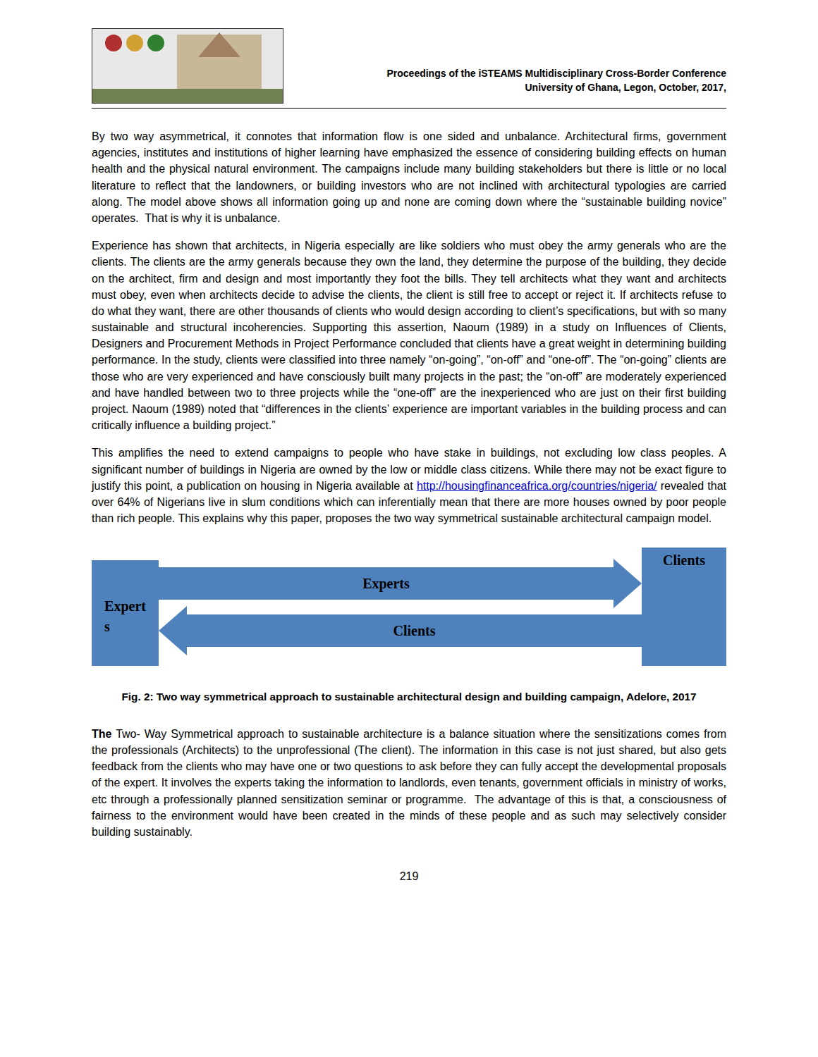Proceedings of the iSTEAMS Multidisciplinary Cross-Border Conference
University of Ghana, Legon, October, 2017,
By two way asymmetrical, it connotes that information flow is one sided and unbalance. Architectural firms, government agencies, institutes and institutions of higher learning have emphasized the essence of considering building effects on human health and the physical natural environment. The campaigns include many building stakeholders but there is little or no local literature to reflect that the landowners, or building investors who are not inclined with architectural typologies are carried along. The model above shows all information going up and none are coming down where the “sustainable building novice” operates. That is why it is unbalance.
Experience has shown that architects, in Nigeria especially are like soldiers who must obey the army generals who are the clients. The clients are the army generals because they own the land, they determine the purpose of the building, they decide on the architect, firm and design and most importantly they foot the bills. They tell architects what they want and architects must obey, even when architects decide to advise the clients, the client is still free to accept or reject it. If architects refuse to do what they want, there are other thousands of clients who would design according to client’s specifications, but with so many sustainable and structural incoherencies. Supporting this assertion, Naoum (1989) in a study on Influences of Clients, Designers and Procurement Methods in Project Performance concluded that clients have a great weight in determining building performance. In the study, clients were classified into three namely “on-going”, “on-off” and “one-off”. The “on-going” clients are those who are very experienced and have consciously built many projects in the past; the “on-off” are moderately experienced and have handled between two to three projects while the “one-off” are the inexperienced who are just on their first building project. Naoum (1989) noted that “differences in the clients’ experience are important variables in the building process and can critically influence a building project.”
This amplifies the need to extend campaigns to people who have stake in buildings, not excluding low class peoples. A significant number of buildings in Nigeria are owned by the low or middle class citizens. While there may not be exact figure to justify this point, a publication on housing in Nigeria available at http://housingfinanceafrica.org/countries/nigeria/ revealed that over 64% of Nigerians live in slum conditions which can inferentially mean that there are more houses owned by poor people than rich people. This explains why this paper, proposes the two way symmetrical sustainable architectural campaign model.
Expert
s
Experts
Clients
Clients
Fig. 2: Two way symmetrical approach to sustainable architectural design and building campaign, Adelore, 2017
The Two- Way Symmetrical approach to sustainable architecture is a balance situation where the sensitizations comes from the professionals (Architects) to the unprofessional (The client). The information in this case is not just shared, but also gets feedback from the clients who may have one or two questions to ask before they can fully accept the developmental proposals of the expert. It involves the experts taking the information to landlords, even tenants, government officials in ministry of works, etc through a professionally planned sensitization seminar or programme. The advantage of this is that, a consciousness of fairness to the environment would have been created in the minds of these people and as such may selectively consider building sustainably.
219